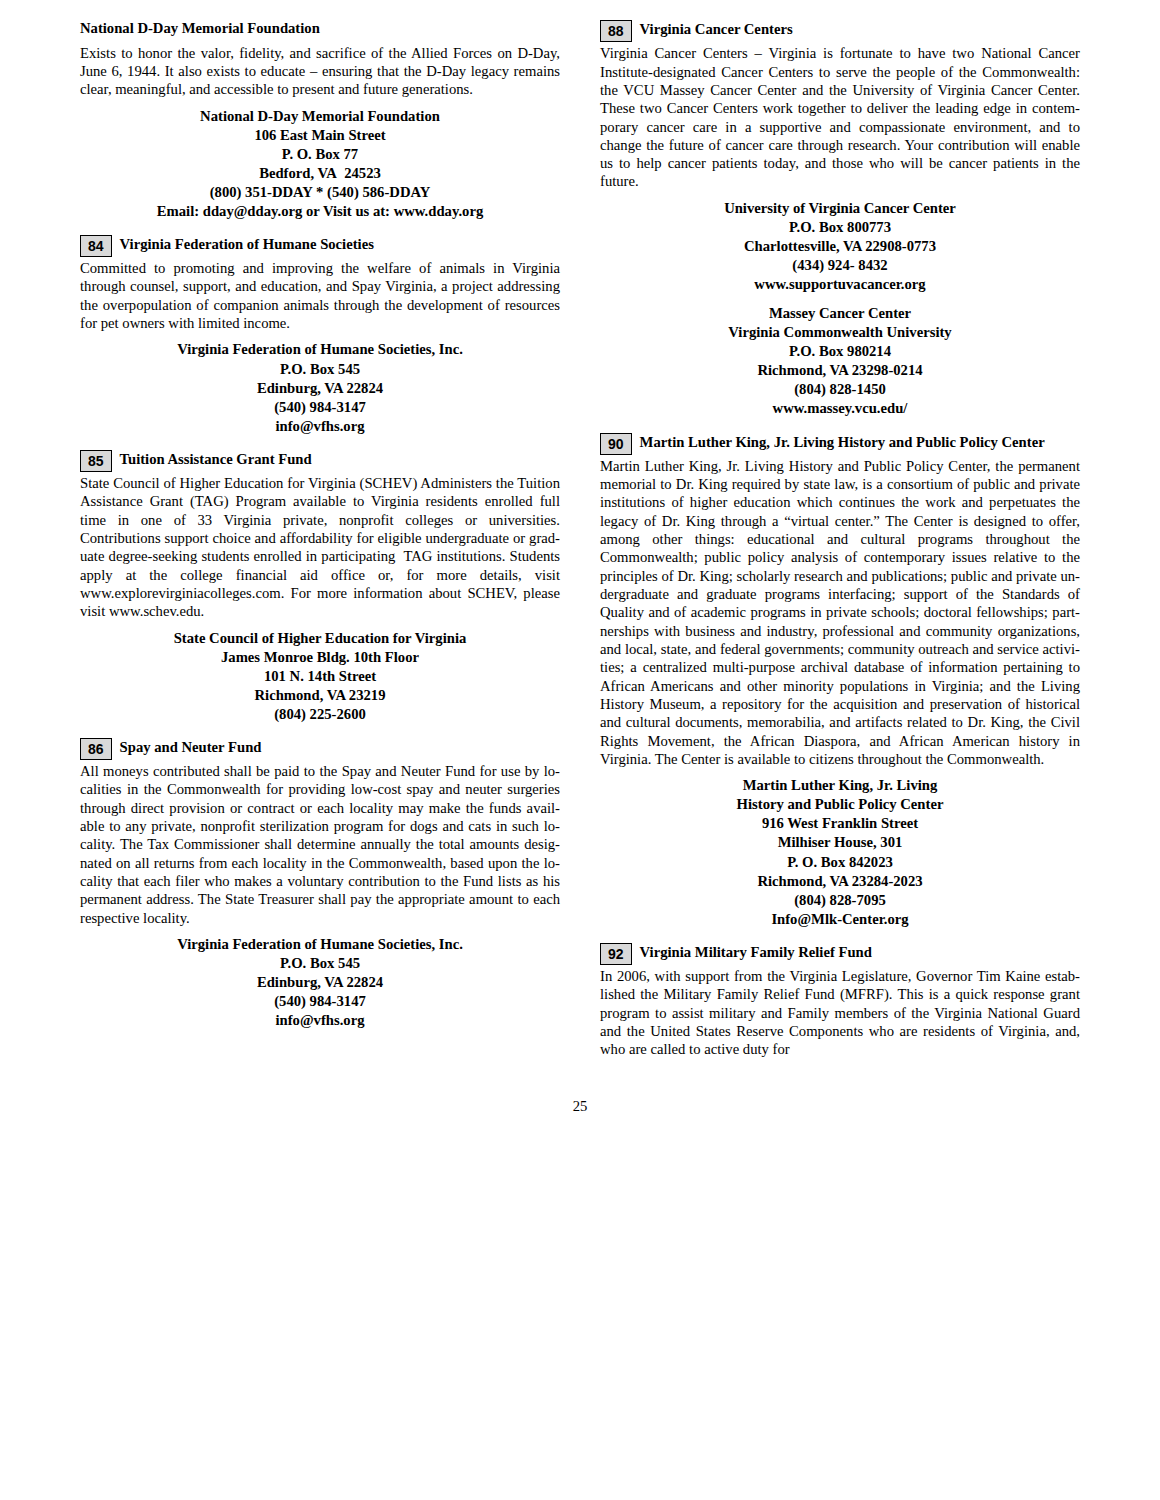National D-Day Memorial Foundation
Exists to honor the valor, fidelity, and sacrifice of the Allied Forces on D-Day, June 6, 1944. It also exists to educate – ensuring that the D-Day legacy remains clear, meaningful, and accessible to present and future generations.
National D-Day Memorial Foundation
106 East Main Street
P. O. Box 77
Bedford, VA 24523
(800) 351-DDAY * (540) 586-DDAY
Email: dday@dday.org or Visit us at: www.dday.org
84
Virginia Federation of Humane Societies
Committed to promoting and improving the welfare of animals in Virginia through counsel, support, and education, and Spay Virginia, a project addressing the overpopulation of companion animals through the development of resources for pet owners with limited income.
Virginia Federation of Humane Societies, Inc.
P.O. Box 545
Edinburg, VA 22824
(540) 984-3147
info@vfhs.org
85
Tuition Assistance Grant Fund
State Council of Higher Education for Virginia (SCHEV) Administers the Tuition Assistance Grant (TAG) Program available to Virginia residents enrolled full time in one of 33 Virginia private, nonprofit colleges or universities. Contributions support choice and affordability for eligible undergraduate or graduate degree-seeking students enrolled in participating TAG institutions. Students apply at the college financial aid office or, for more details, visit www.explorevirginiacolleges.com. For more information about SCHEV, please visit www.schev.edu.
State Council of Higher Education for Virginia
James Monroe Bldg. 10th Floor
101 N. 14th Street
Richmond, VA 23219
(804) 225-2600
86
Spay and Neuter Fund
All moneys contributed shall be paid to the Spay and Neuter Fund for use by localities in the Commonwealth for providing low-cost spay and neuter surgeries through direct provision or contract or each locality may make the funds available to any private, nonprofit sterilization program for dogs and cats in such locality. The Tax Commissioner shall determine annually the total amounts designated on all returns from each locality in the Commonwealth, based upon the locality that each filer who makes a voluntary contribution to the Fund lists as his permanent address. The State Treasurer shall pay the appropriate amount to each respective locality.
Virginia Federation of Humane Societies, Inc.
P.O. Box 545
Edinburg, VA 22824
(540) 984-3147
info@vfhs.org
88
Virginia Cancer Centers
Virginia Cancer Centers – Virginia is fortunate to have two National Cancer Institute-designated Cancer Centers to serve the people of the Commonwealth: the VCU Massey Cancer Center and the University of Virginia Cancer Center. These two Cancer Centers work together to deliver the leading edge in contemporary cancer care in a supportive and compassionate environment, and to change the future of cancer care through research. Your contribution will enable us to help cancer patients today, and those who will be cancer patients in the future.
University of Virginia Cancer Center
P.O. Box 800773
Charlottesville, VA 22908-0773
(434) 924- 8432
www.supportuvacancer.org
Massey Cancer Center
Virginia Commonwealth University
P.O. Box 980214
Richmond, VA 23298-0214
(804) 828-1450
www.massey.vcu.edu/
90
Martin Luther King, Jr. Living History and Public Policy Center
Martin Luther King, Jr. Living History and Public Policy Center, the permanent memorial to Dr. King required by state law, is a consortium of public and private institutions of higher education which continues the work and perpetuates the legacy of Dr. King through a “virtual center.” The Center is designed to offer, among other things: educational and cultural programs throughout the Commonwealth; public policy analysis of contemporary issues relative to the principles of Dr. King; scholarly research and publications; public and private undergraduate and graduate programs interfacing; support of the Standards of Quality and of academic programs in private schools; doctoral fellowships; partnerships with business and industry, professional and community organizations, and local, state, and federal governments; community outreach and service activities; a centralized multi-purpose archival database of information pertaining to African Americans and other minority populations in Virginia; and the Living History Museum, a repository for the acquisition and preservation of historical and cultural documents, memorabilia, and artifacts related to Dr. King, the Civil Rights Movement, the African Diaspora, and African American history in Virginia. The Center is available to citizens throughout the Commonwealth.
Martin Luther King, Jr. Living
History and Public Policy Center
916 West Franklin Street
Milhiser House, 301
P. O. Box 842023
Richmond, VA 23284-2023
(804) 828-7095
Info@Mlk-Center.org
92
Virginia Military Family Relief Fund
In 2006, with support from the Virginia Legislature, Governor Tim Kaine established the Military Family Relief Fund (MFRF). This is a quick response grant program to assist military and Family members of the Virginia National Guard and the United States Reserve Components who are residents of Virginia, and, who are called to active duty for
25